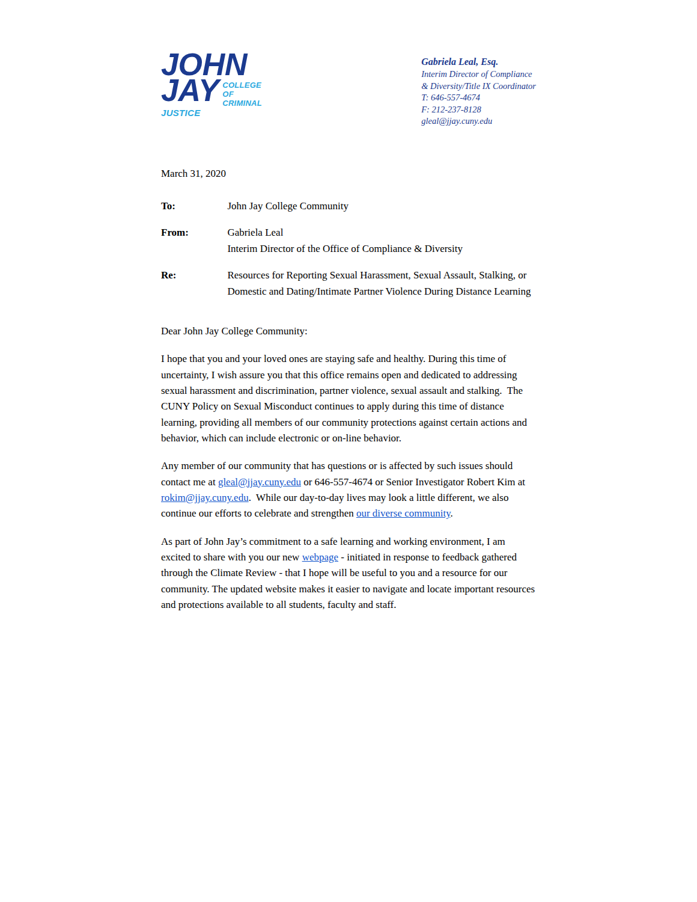JOHN JAY COLLEGE
OF
CRIMINAL JUSTICE
Gabriela Leal, Esq.
Interim Director of Compliance
& Diversity/Title IX Coordinator
T: 646-557-4674
F: 212-237-8128
gleal@jjay.cuny.edu
March 31, 2020
| To: | John Jay College Community |
| From: | Gabriela Leal Interim Director of the Office of Compliance & Diversity |
| Re: | Resources for Reporting Sexual Harassment, Sexual Assault, Stalking, or Domestic and Dating/Intimate Partner Violence During Distance Learning |
Dear John Jay College Community:
I hope that you and your loved ones are staying safe and healthy. During this time of uncertainty, I wish assure you that this office remains open and dedicated to addressing sexual harassment and discrimination, partner violence, sexual assault and stalking. The CUNY Policy on Sexual Misconduct continues to apply during this time of distance learning, providing all members of our community protections against certain actions and behavior, which can include electronic or on-line behavior.
Any member of our community that has questions or is affected by such issues should contact me at gleal@jjay.cuny.edu or 646-557-4674 or Senior Investigator Robert Kim at rokim@jjay.cuny.edu. While our day-to-day lives may look a little different, we also continue our efforts to celebrate and strengthen our diverse community.
As part of John Jay’s commitment to a safe learning and working environment, I am excited to share with you our new webpage - initiated in response to feedback gathered through the Climate Review - that I hope will be useful to you and a resource for our community. The updated website makes it easier to navigate and locate important resources and protections available to all students, faculty and staff.